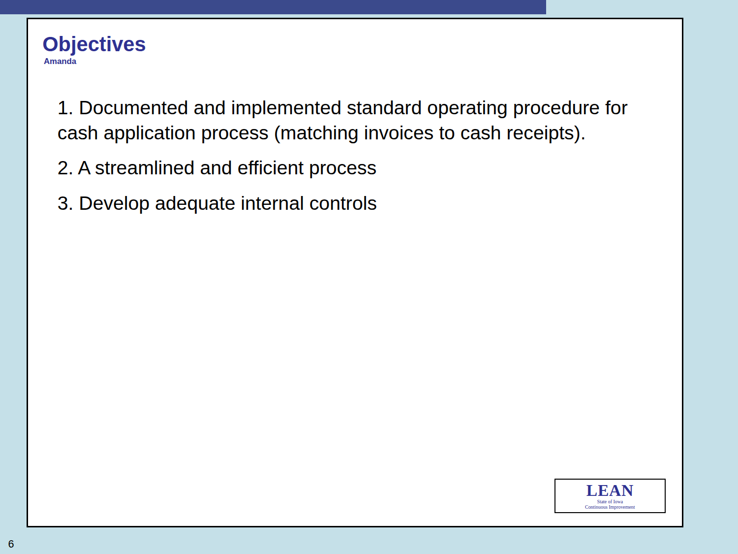Objectives
Amanda
1. Documented and implemented standard operating procedure for cash application process (matching invoices to cash receipts).
2. A streamlined and efficient process
3. Develop adequate internal controls
LEAN
State of Iowa
Continuous Improvement
6